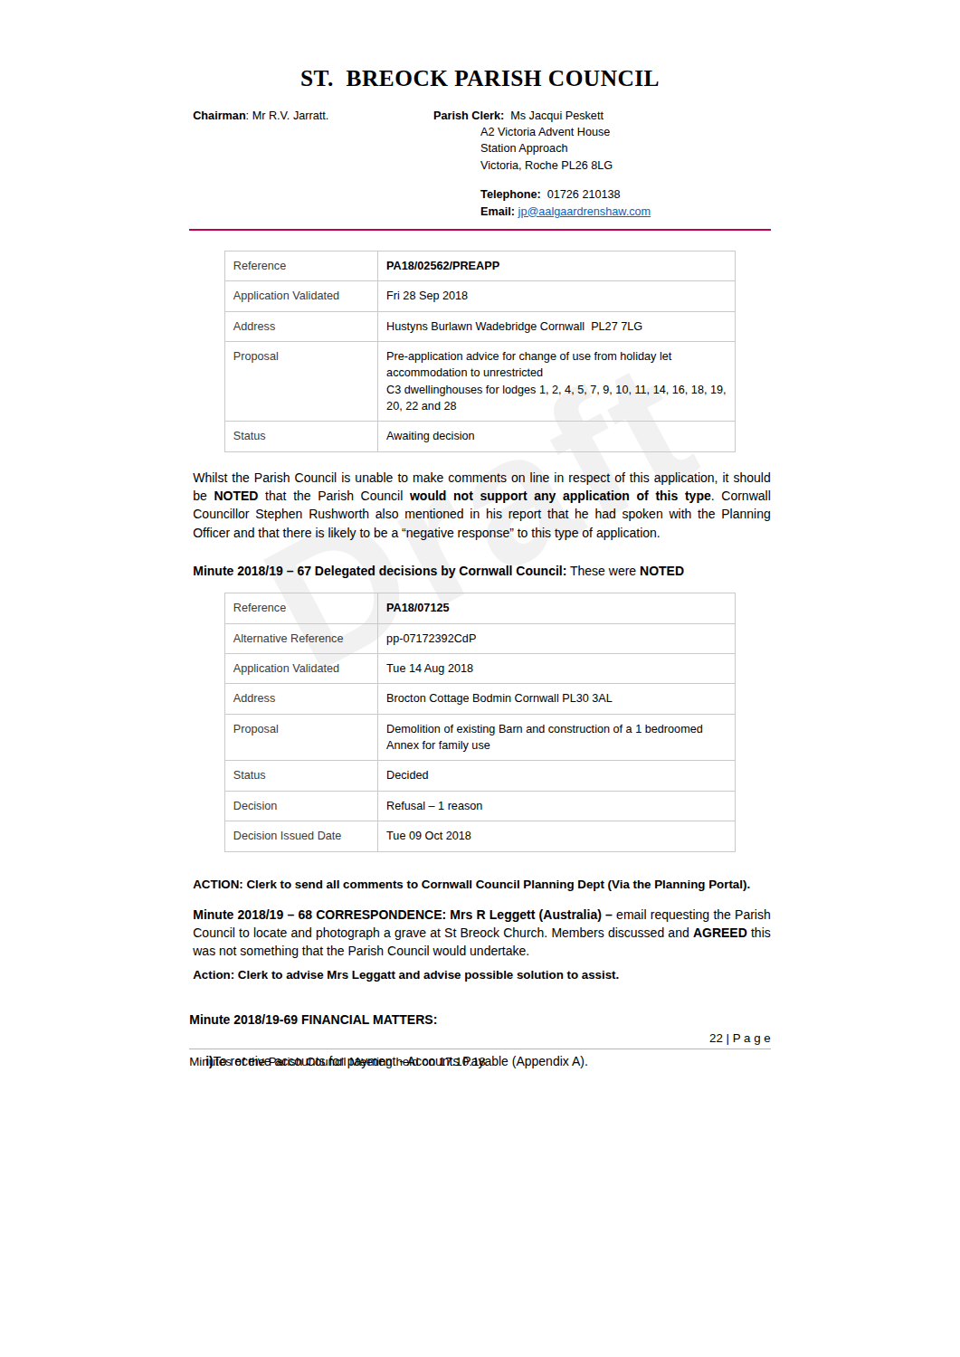Draft
ST. BREOCK PARISH COUNCIL
Chairman: Mr R.V. Jarratt.
Parish Clerk: Ms Jacqui Peskett
A2 Victoria Advent House
Station Approach
Victoria, Roche PL26 8LG
Telephone: 01726 210138
Email: jp@aalgaardrenshaw.com
| Reference | PA18/02562/PREAPP |
| Application Validated | Fri 28 Sep 2018 |
| Address | Hustyns Burlawn Wadebridge Cornwall PL27 7LG |
| Proposal | Pre-application advice for change of use from holiday let accommodation to unrestricted C3 dwellinghouses for lodges 1, 2, 4, 5, 7, 9, 10, 11, 14, 16, 18, 19, 20, 22 and 28 |
| Status | Awaiting decision |
Whilst the Parish Council is unable to make comments on line in respect of this application, it should be NOTED that the Parish Council would not support any application of this type. Cornwall Councillor Stephen Rushworth also mentioned in his report that he had spoken with the Planning Officer and that there is likely to be a “negative response” to this type of application.
Minute 2018/19 – 67 Delegated decisions by Cornwall Council: These were NOTED
| Reference | PA18/07125 |
| Alternative Reference | pp-07172392CdP |
| Application Validated | Tue 14 Aug 2018 |
| Address | Brocton Cottage Bodmin Cornwall PL30 3AL |
| Proposal | Demolition of existing Barn and construction of a 1 bedroomed Annex for family use |
| Status | Decided |
| Decision | Refusal – 1 reason |
| Decision Issued Date | Tue 09 Oct 2018 |
ACTION: Clerk to send all comments to Cornwall Council Planning Dept (Via the Planning Portal).
Minute 2018/19 – 68 CORRESPONDENCE: Mrs R Leggett (Australia) – email requesting the Parish Council to locate and photograph a grave at St Breock Church. Members discussed and AGREED this was not something that the Parish Council would undertake.
Action: Clerk to advise Mrs Leggatt and advise possible solution to assist.
Minute 2018/19-69 FINANCIAL MATTERS:
i) To receive accounts for payment - Accounts Payable (Appendix A).
22 | P a g e
Minutes of the Parish Council Meeting held on 17.10.18